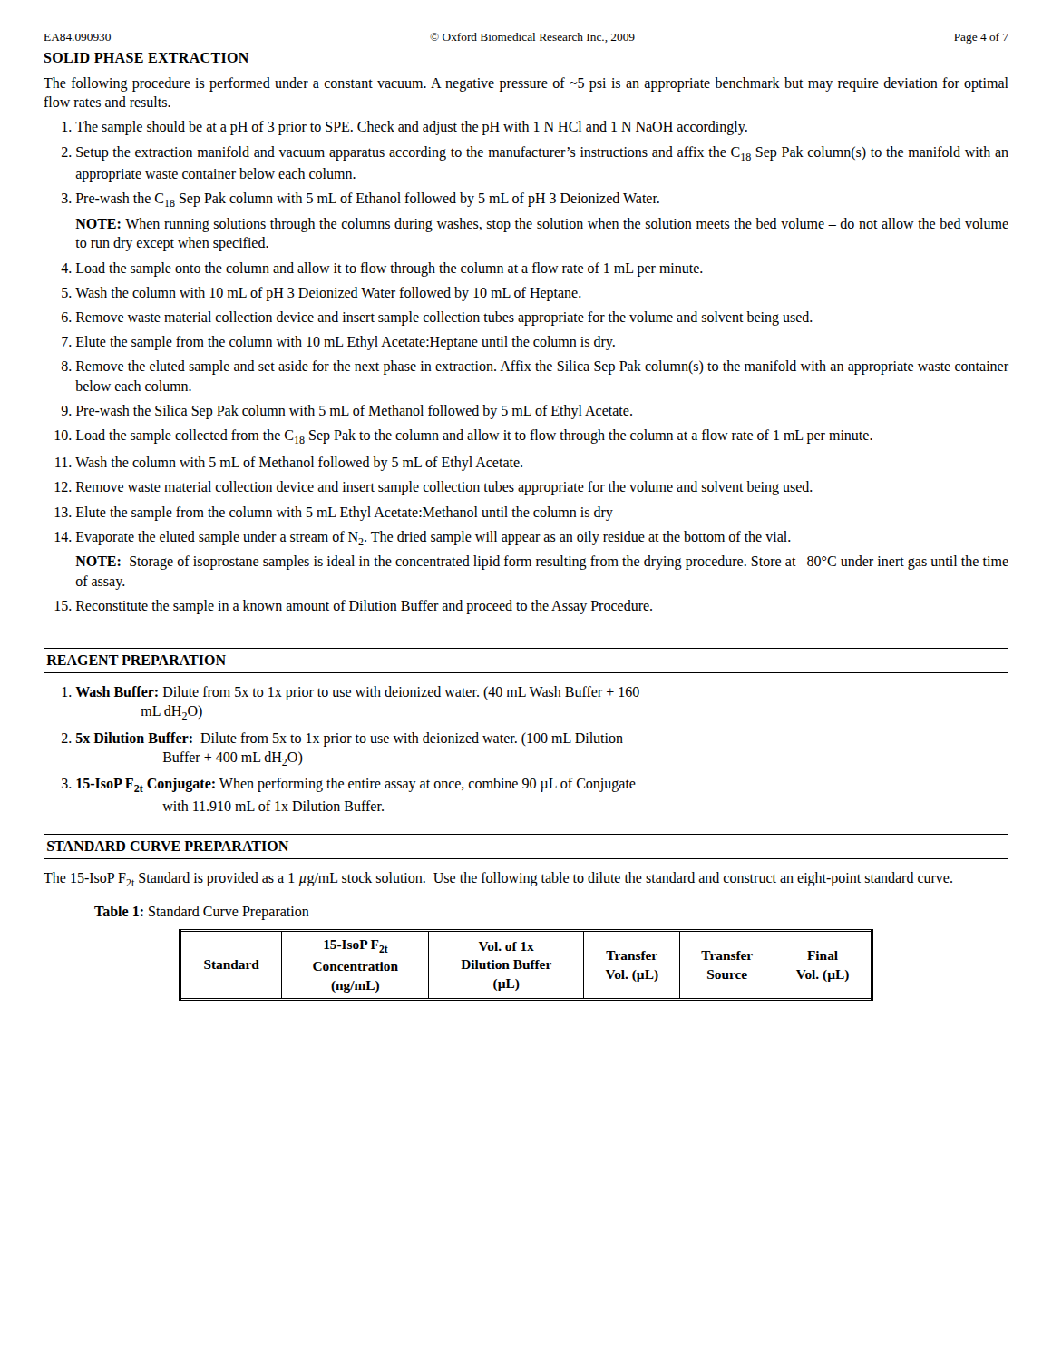EA84.090930 © Oxford Biomedical Research Inc., 2009 Page 4 of 7
SOLID PHASE EXTRACTION
The following procedure is performed under a constant vacuum. A negative pressure of ~5 psi is an appropriate benchmark but may require deviation for optimal flow rates and results.
The sample should be at a pH of 3 prior to SPE. Check and adjust the pH with 1 N HCl and 1 N NaOH accordingly.
Setup the extraction manifold and vacuum apparatus according to the manufacturer’s instructions and affix the C18 Sep Pak column(s) to the manifold with an appropriate waste container below each column.
Pre-wash the C18 Sep Pak column with 5 mL of Ethanol followed by 5 mL of pH 3 Deionized Water. NOTE: When running solutions through the columns during washes, stop the solution when the solution meets the bed volume – do not allow the bed volume to run dry except when specified.
Load the sample onto the column and allow it to flow through the column at a flow rate of 1 mL per minute.
Wash the column with 10 mL of pH 3 Deionized Water followed by 10 mL of Heptane.
Remove waste material collection device and insert sample collection tubes appropriate for the volume and solvent being used.
Elute the sample from the column with 10 mL Ethyl Acetate:Heptane until the column is dry.
Remove the eluted sample and set aside for the next phase in extraction. Affix the Silica Sep Pak column(s) to the manifold with an appropriate waste container below each column.
Pre-wash the Silica Sep Pak column with 5 mL of Methanol followed by 5 mL of Ethyl Acetate.
Load the sample collected from the C18 Sep Pak to the column and allow it to flow through the column at a flow rate of 1 mL per minute.
Wash the column with 5 mL of Methanol followed by 5 mL of Ethyl Acetate.
Remove waste material collection device and insert sample collection tubes appropriate for the volume and solvent being used.
Elute the sample from the column with 5 mL Ethyl Acetate:Methanol until the column is dry
Evaporate the eluted sample under a stream of N2. The dried sample will appear as an oily residue at the bottom of the vial. NOTE: Storage of isoprostane samples is ideal in the concentrated lipid form resulting from the drying procedure. Store at –80°C under inert gas until the time of assay.
Reconstitute the sample in a known amount of Dilution Buffer and proceed to the Assay Procedure.
REAGENT PREPARATION
Wash Buffer: Dilute from 5x to 1x prior to use with deionized water. (40 mL Wash Buffer + 160 mL dH2O)
5x Dilution Buffer: Dilute from 5x to 1x prior to use with deionized water. (100 mL Dilution Buffer + 400 mL dH2O)
15-IsoP F2t Conjugate: When performing the entire assay at once, combine 90 µL of Conjugate with 11.910 mL of 1x Dilution Buffer.
STANDARD CURVE PREPARATION
The 15-IsoP F2t Standard is provided as a 1 µg/mL stock solution. Use the following table to dilute the standard and construct an eight-point standard curve.
Table 1: Standard Curve Preparation
| Standard | 15-IsoP F 2t Concentration (ng/mL) | Vol. of 1x Dilution Buffer (µL) | Transfer Vol. (µL) | Transfer Source | Final Vol. (µL) |
| --- | --- | --- | --- | --- | --- |